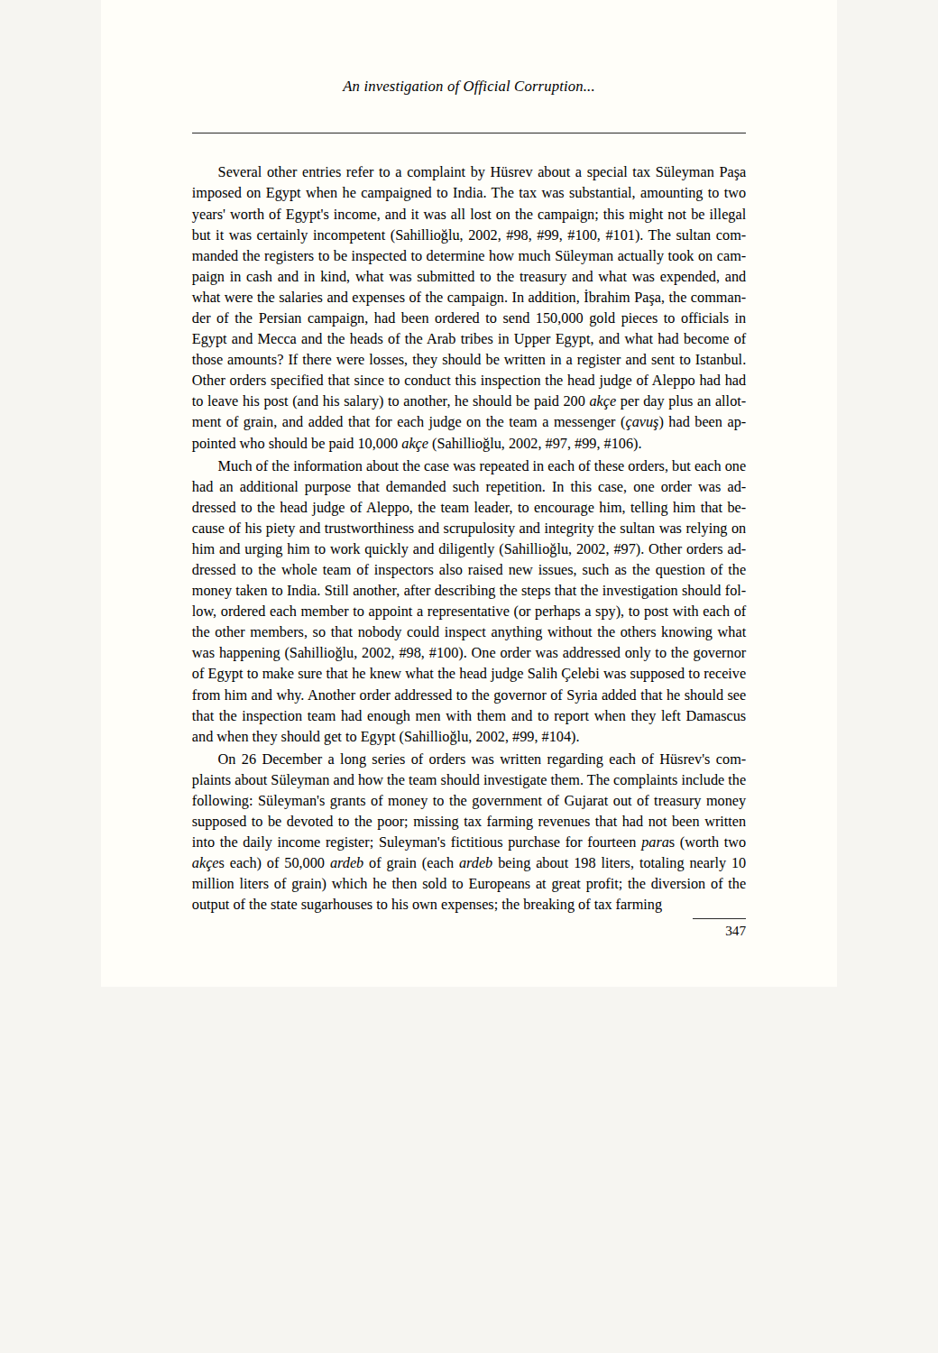An investigation of Official Corruption...
Several other entries refer to a complaint by Hüsrev about a special tax Süleyman Paşa imposed on Egypt when he campaigned to India. The tax was substantial, amounting to two years' worth of Egypt's income, and it was all lost on the campaign; this might not be illegal but it was certainly incompetent (Sahillioğlu, 2002, #98, #99, #100, #101). The sultan commanded the registers to be inspected to determine how much Süleyman actually took on campaign in cash and in kind, what was submitted to the treasury and what was expended, and what were the salaries and expenses of the campaign. In addition, İbrahim Paşa, the commander of the Persian campaign, had been ordered to send 150,000 gold pieces to officials in Egypt and Mecca and the heads of the Arab tribes in Upper Egypt, and what had become of those amounts? If there were losses, they should be written in a register and sent to Istanbul. Other orders specified that since to conduct this inspection the head judge of Aleppo had had to leave his post (and his salary) to another, he should be paid 200 akçe per day plus an allotment of grain, and added that for each judge on the team a messenger (çavuş) had been appointed who should be paid 10,000 akçe (Sahillioğlu, 2002, #97, #99, #106).
Much of the information about the case was repeated in each of these orders, but each one had an additional purpose that demanded such repetition. In this case, one order was addressed to the head judge of Aleppo, the team leader, to encourage him, telling him that because of his piety and trustworthiness and scrupulosity and integrity the sultan was relying on him and urging him to work quickly and diligently (Sahillioğlu, 2002, #97). Other orders addressed to the whole team of inspectors also raised new issues, such as the question of the money taken to India. Still another, after describing the steps that the investigation should follow, ordered each member to appoint a representative (or perhaps a spy), to post with each of the other members, so that nobody could inspect anything without the others knowing what was happening (Sahillioğlu, 2002, #98, #100). One order was addressed only to the governor of Egypt to make sure that he knew what the head judge Salih Çelebi was supposed to receive from him and why. Another order addressed to the governor of Syria added that he should see that the inspection team had enough men with them and to report when they left Damascus and when they should get to Egypt (Sahillioğlu, 2002, #99, #104).
On 26 December a long series of orders was written regarding each of Hüsrev's complaints about Süleyman and how the team should investigate them. The complaints include the following: Süleyman's grants of money to the government of Gujarat out of treasury money supposed to be devoted to the poor; missing tax farming revenues that had not been written into the daily income register; Suleyman's fictitious purchase for fourteen paras (worth two akçes each) of 50,000 ardeb of grain (each ardeb being about 198 liters, totaling nearly 10 million liters of grain) which he then sold to Europeans at great profit; the diversion of the output of the state sugarhouses to his own expenses; the breaking of tax farming
347